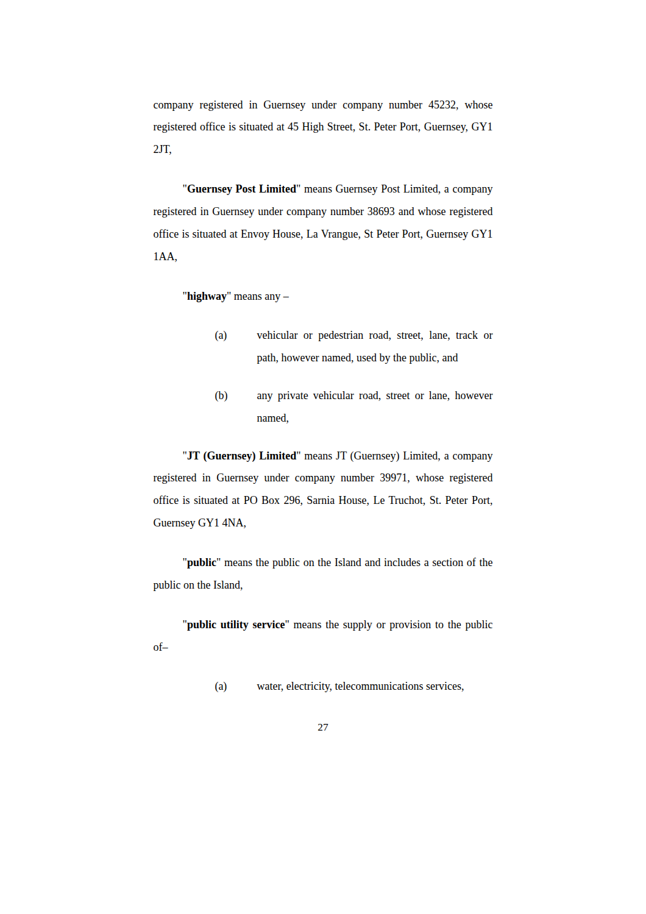company registered in Guernsey under company number 45232, whose registered office is situated at 45 High Street, St. Peter Port, Guernsey, GY1 2JT,
"Guernsey Post Limited" means Guernsey Post Limited, a company registered in Guernsey under company number 38693 and whose registered office is situated at Envoy House, La Vrangue, St Peter Port, Guernsey GY1 1AA,
"highway" means any –
(a)
vehicular or pedestrian road, street, lane, track or path, however named, used by the public, and
(b)
any private vehicular road, street or lane, however named,
"JT (Guernsey) Limited" means JT (Guernsey) Limited, a company registered in Guernsey under company number 39971, whose registered office is situated at PO Box 296, Sarnia House, Le Truchot, St. Peter Port, Guernsey GY1 4NA,
"public" means the public on the Island and includes a section of the public on the Island,
"public utility service" means the supply or provision to the public of–
(a)
water, electricity, telecommunications services,
27